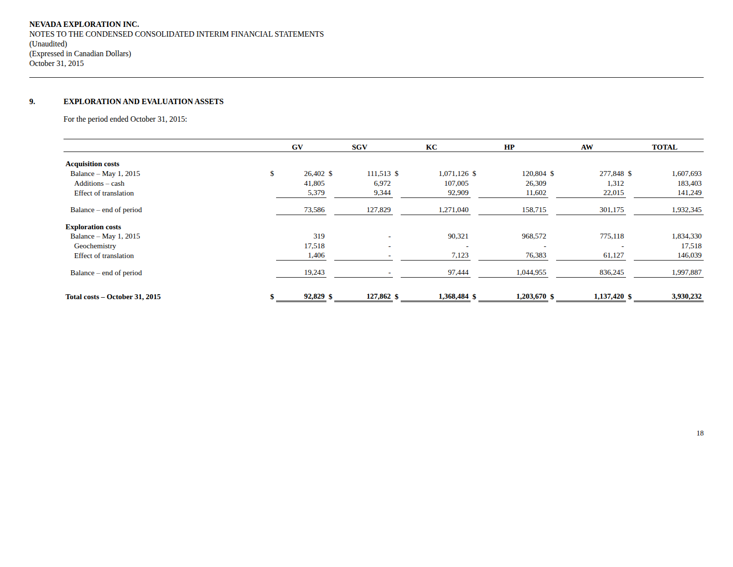NEVADA EXPLORATION INC.
NOTES TO THE CONDENSED CONSOLIDATED INTERIM FINANCIAL STATEMENTS
(Unaudited)
(Expressed in Canadian Dollars)
October 31, 2015
9.
EXPLORATION AND EVALUATION ASSETS
For the period ended October 31, 2015:
| | GV | SGV | KC | HP | AW | TOTAL |
| --- | --- | --- | --- | --- | --- | --- |
| Acquisition costs | |
| Balance – May 1, 2015 | $ | 26,402 | $ | 111,513 | $ | 1,071,126 | $ | 120,804 | $ | 277,848 | $ | 1,607,693 |
| Additions – cash | | 41,805 | | 6,972 | | 107,005 | | 26,309 | | 1,312 | | 183,403 |
| Effect of translation | | 5,379 | | 9,344 | | 92,909 | | 11,602 | | 22,015 | | 141,249 |
| Balance – end of period | | 73,586 | | 127,829 | | 1,271,040 | | 158,715 | | 301,175 | | 1,932,345 |
| Exploration costs | |
| Balance – May 1, 2015 | | 319 | | - | | 90,321 | | 968,572 | | 775,118 | | 1,834,330 |
| Geochemistry | | 17,518 | | - | | - | | - | | - | | 17,518 |
| Effect of translation | | 1,406 | | - | | 7,123 | | 76,383 | | 61,127 | | 146,039 |
| Balance – end of period | | 19,243 | | - | | 97,444 | | 1,044,955 | | 836,245 | | 1,997,887 |
| Total costs – October 31, 2015 | $ | 92,829 | $ | 127,862 | $ | 1,368,484 | $ | 1,203,670 | $ | 1,137,420 | $ | 3,930,232 |
18